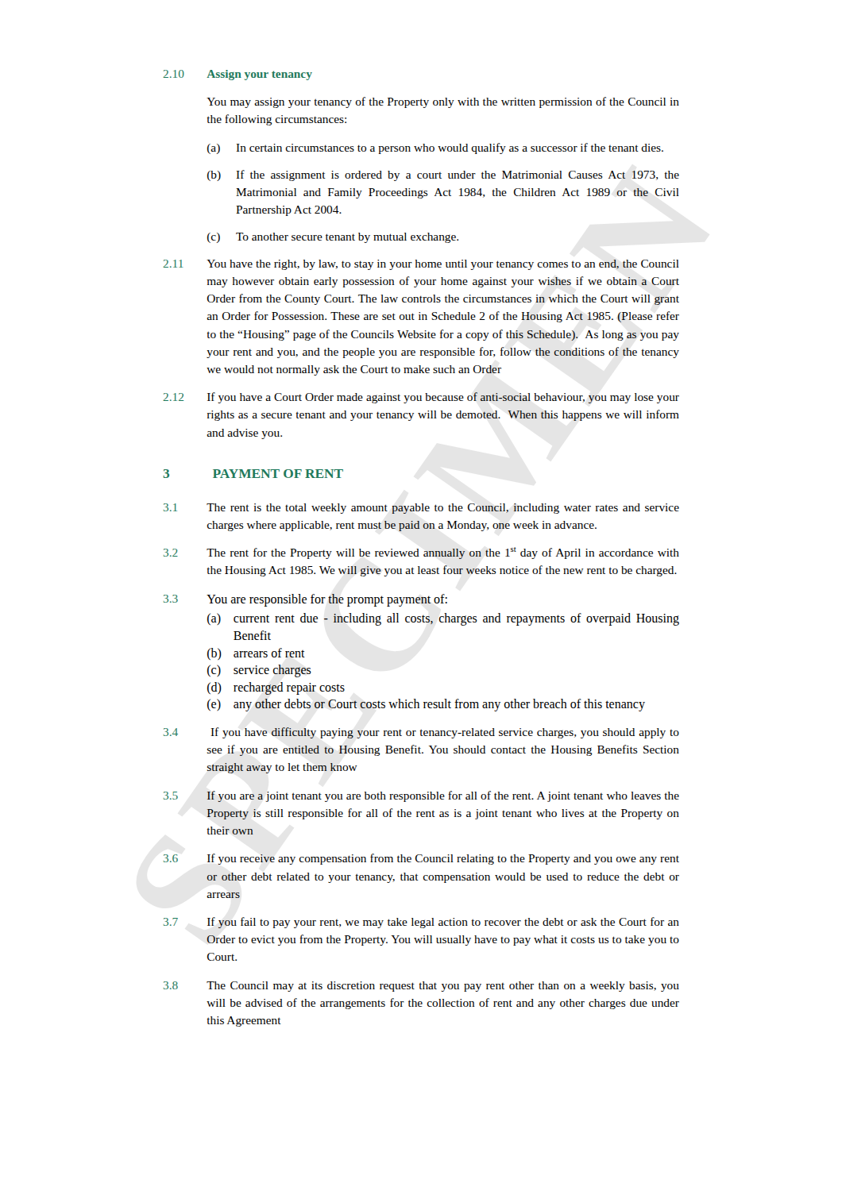SPECIMEN
2.10
Assign your tenancy
You may assign your tenancy of the Property only with the written permission of the Council in the following circumstances:
(a) In certain circumstances to a person who would qualify as a successor if the tenant dies.
(b) If the assignment is ordered by a court under the Matrimonial Causes Act 1973, the Matrimonial and Family Proceedings Act 1984, the Children Act 1989 or the Civil Partnership Act 2004.
(c) To another secure tenant by mutual exchange.
2.11
You have the right, by law, to stay in your home until your tenancy comes to an end, the Council may however obtain early possession of your home against your wishes if we obtain a Court Order from the County Court. The law controls the circumstances in which the Court will grant an Order for Possession. These are set out in Schedule 2 of the Housing Act 1985. (Please refer to the “Housing” page of the Councils Website for a copy of this Schedule). As long as you pay your rent and you, and the people you are responsible for, follow the conditions of the tenancy we would not normally ask the Court to make such an Order
2.12
If you have a Court Order made against you because of anti-social behaviour, you may lose your rights as a secure tenant and your tenancy will be demoted. When this happens we will inform and advise you.
3 PAYMENT OF RENT
3.1
The rent is the total weekly amount payable to the Council, including water rates and service charges where applicable, rent must be paid on a Monday, one week in advance.
3.2
The rent for the Property will be reviewed annually on the 1st day of April in accordance with the Housing Act 1985. We will give you at least four weeks notice of the new rent to be charged.
3.3
You are responsible for the prompt payment of:
(a) current rent due - including all costs, charges and repayments of overpaid Housing Benefit
(b) arrears of rent
(c) service charges
(d) recharged repair costs
(e) any other debts or Court costs which result from any other breach of this tenancy
3.4
If you have difficulty paying your rent or tenancy-related service charges, you should apply to see if you are entitled to Housing Benefit. You should contact the Housing Benefits Section straight away to let them know
3.5
If you are a joint tenant you are both responsible for all of the rent. A joint tenant who leaves the Property is still responsible for all of the rent as is a joint tenant who lives at the Property on their own
3.6
If you receive any compensation from the Council relating to the Property and you owe any rent or other debt related to your tenancy, that compensation would be used to reduce the debt or arrears
3.7
If you fail to pay your rent, we may take legal action to recover the debt or ask the Court for an Order to evict you from the Property. You will usually have to pay what it costs us to take you to Court.
3.8
The Council may at its discretion request that you pay rent other than on a weekly basis, you will be advised of the arrangements for the collection of rent and any other charges due under this Agreement